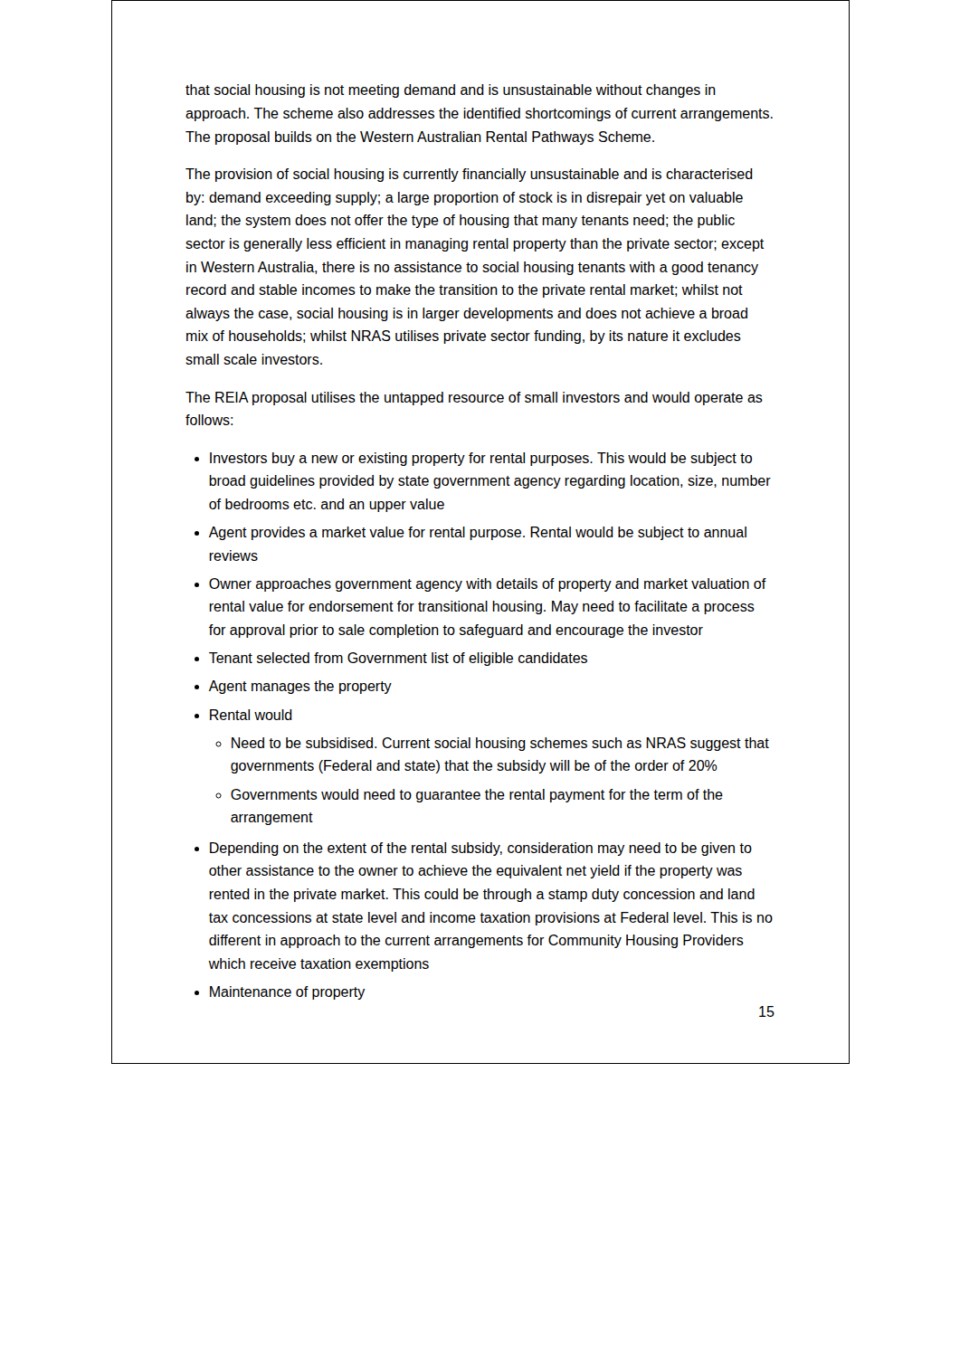that social housing is not meeting demand and is unsustainable without changes in approach. The scheme also addresses the identified shortcomings of current arrangements. The proposal builds on the Western Australian Rental Pathways Scheme.
The provision of social housing is currently financially unsustainable and is characterised by: demand exceeding supply; a large proportion of stock is in disrepair yet on valuable land; the system does not offer the type of housing that many tenants need; the public sector is generally less efficient in managing rental property than the private sector; except in Western Australia, there is no assistance to social housing tenants with a good tenancy record and stable incomes to make the transition to the private rental market; whilst not always the case, social housing is in larger developments and does not achieve a broad mix of households; whilst NRAS utilises private sector funding, by its nature it excludes small scale investors.
The REIA proposal utilises the untapped resource of small investors and would operate as follows:
Investors buy a new or existing property for rental purposes. This would be subject to broad guidelines provided by state government agency regarding location, size, number of bedrooms etc. and an upper value
Agent provides a market value for rental purpose. Rental would be subject to annual reviews
Owner approaches government agency with details of property and market valuation of rental value for endorsement for transitional housing. May need to facilitate a process for approval prior to sale completion to safeguard and encourage the investor
Tenant selected from Government list of eligible candidates
Agent manages the property
Rental would
Need to be subsidised. Current social housing schemes such as NRAS suggest that governments (Federal and state) that the subsidy will be of the order of 20%
Governments would need to guarantee the rental payment for the term of the arrangement
Depending on the extent of the rental subsidy, consideration may need to be given to other assistance to the owner to achieve the equivalent net yield if the property was rented in the private market. This could be through a stamp duty concession and land tax concessions at state level and income taxation provisions at Federal level. This is no different in approach to the current arrangements for Community Housing Providers which receive taxation exemptions
Maintenance of property
15